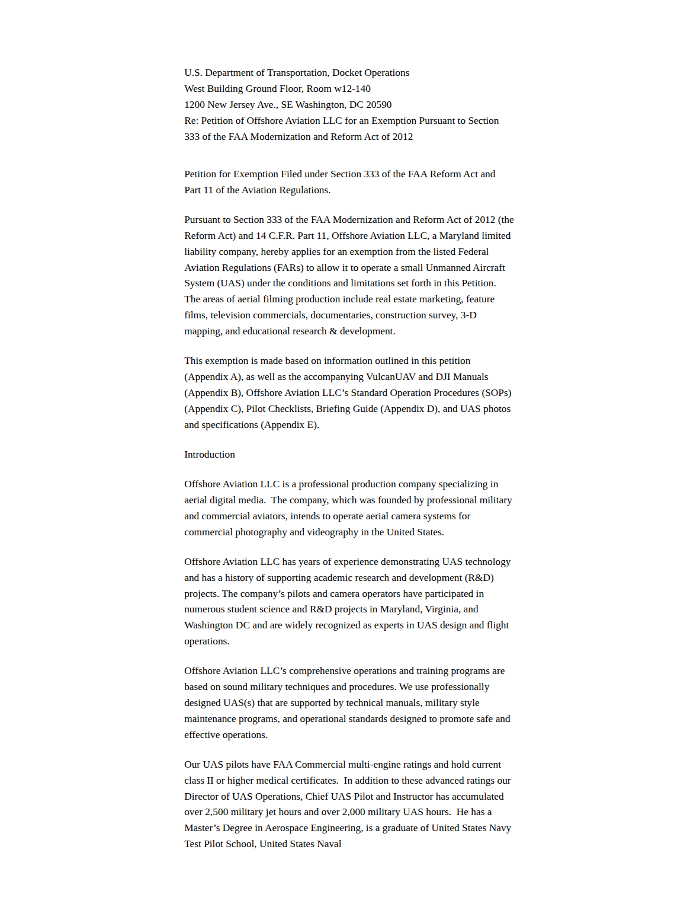U.S. Department of Transportation, Docket Operations
West Building Ground Floor, Room w12-140
1200 New Jersey Ave., SE Washington, DC 20590
Re: Petition of Offshore Aviation LLC for an Exemption Pursuant to Section 333 of the FAA Modernization and Reform Act of 2012
Petition for Exemption Filed under Section 333 of the FAA Reform Act and Part 11 of the Aviation Regulations.
Pursuant to Section 333 of the FAA Modernization and Reform Act of 2012 (the Reform Act) and 14 C.F.R. Part 11, Offshore Aviation LLC, a Maryland limited liability company, hereby applies for an exemption from the listed Federal Aviation Regulations (FARs) to allow it to operate a small Unmanned Aircraft System (UAS) under the conditions and limitations set forth in this Petition. The areas of aerial filming production include real estate marketing, feature films, television commercials, documentaries, construction survey, 3-D mapping, and educational research & development.
This exemption is made based on information outlined in this petition (Appendix A), as well as the accompanying VulcanUAV and DJI Manuals (Appendix B), Offshore Aviation LLC’s Standard Operation Procedures (SOPs) (Appendix C), Pilot Checklists, Briefing Guide (Appendix D), and UAS photos and specifications (Appendix E).
Introduction
Offshore Aviation LLC is a professional production company specializing in aerial digital media. The company, which was founded by professional military and commercial aviators, intends to operate aerial camera systems for commercial photography and videography in the United States.
Offshore Aviation LLC has years of experience demonstrating UAS technology and has a history of supporting academic research and development (R&D) projects. The company’s pilots and camera operators have participated in numerous student science and R&D projects in Maryland, Virginia, and Washington DC and are widely recognized as experts in UAS design and flight operations.
Offshore Aviation LLC’s comprehensive operations and training programs are based on sound military techniques and procedures. We use professionally designed UAS(s) that are supported by technical manuals, military style maintenance programs, and operational standards designed to promote safe and effective operations.
Our UAS pilots have FAA Commercial multi-engine ratings and hold current class II or higher medical certificates. In addition to these advanced ratings our Director of UAS Operations, Chief UAS Pilot and Instructor has accumulated over 2,500 military jet hours and over 2,000 military UAS hours. He has a Master’s Degree in Aerospace Engineering, is a graduate of United States Navy Test Pilot School, United States Naval